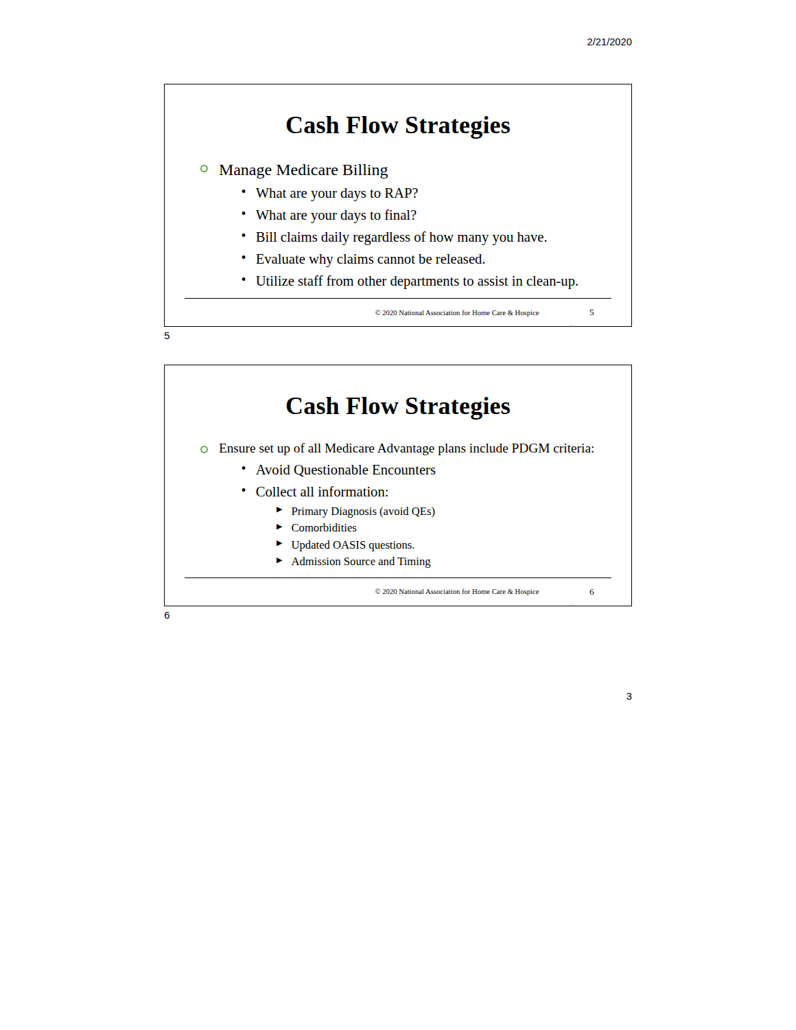2/21/2020
Cash Flow Strategies
Manage Medicare Billing
What are your days to RAP?
What are your days to final?
Bill claims daily regardless of how many you have.
Evaluate why claims cannot be released.
Utilize staff from other departments to assist in clean-up.
© 2020 National Association for Home Care & Hospice 5
5
Cash Flow Strategies
Ensure set up of all Medicare Advantage plans include PDGM criteria:
Avoid Questionable Encounters
Collect all information:
Primary Diagnosis (avoid QEs)
Comorbidities
Updated OASIS questions.
Admission Source and Timing
© 2020 National Association for Home Care & Hospice 6
6
3